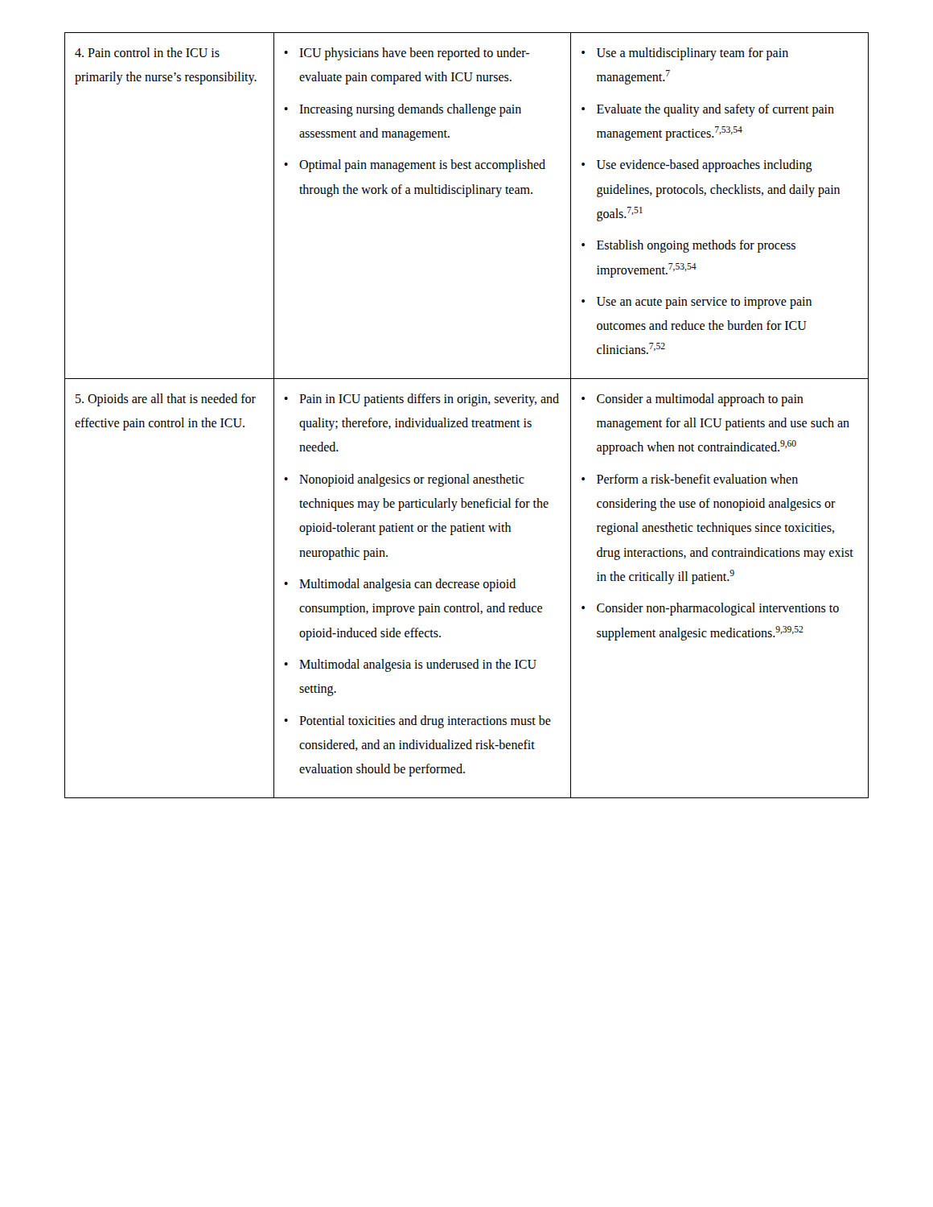| 4. Pain control in the ICU is primarily the nurse’s responsibility. | ICU physicians have been reported to under-evaluate pain compared with ICU nurses. Increasing nursing demands challenge pain assessment and management. Optimal pain management is best accomplished through the work of a multidisciplinary team. | Use a multidisciplinary team for pain management. 7 Evaluate the quality and safety of current pain management practices. 7,53,54 Use evidence-based approaches including guidelines, protocols, checklists, and daily pain goals. 7,51 Establish ongoing methods for process improvement. 7,53,54 Use an acute pain service to improve pain outcomes and reduce the burden for ICU clinicians. 7,52 |
| 5. Opioids are all that is needed for effective pain control in the ICU. | Pain in ICU patients differs in origin, severity, and quality; therefore, individualized treatment is needed. Nonopioid analgesics or regional anesthetic techniques may be particularly beneficial for the opioid-tolerant patient or the patient with neuropathic pain. Multimodal analgesia can decrease opioid consumption, improve pain control, and reduce opioid-induced side effects. Multimodal analgesia is underused in the ICU setting. Potential toxicities and drug interactions must be considered, and an individualized risk-benefit evaluation should be performed. | Consider a multimodal approach to pain management for all ICU patients and use such an approach when not contraindicated. 9,60 Perform a risk-benefit evaluation when considering the use of nonopioid analgesics or regional anesthetic techniques since toxicities, drug interactions, and contraindications may exist in the critically ill patient. 9 Consider non-pharmacological interventions to supplement analgesic medications. 9,39,52 |